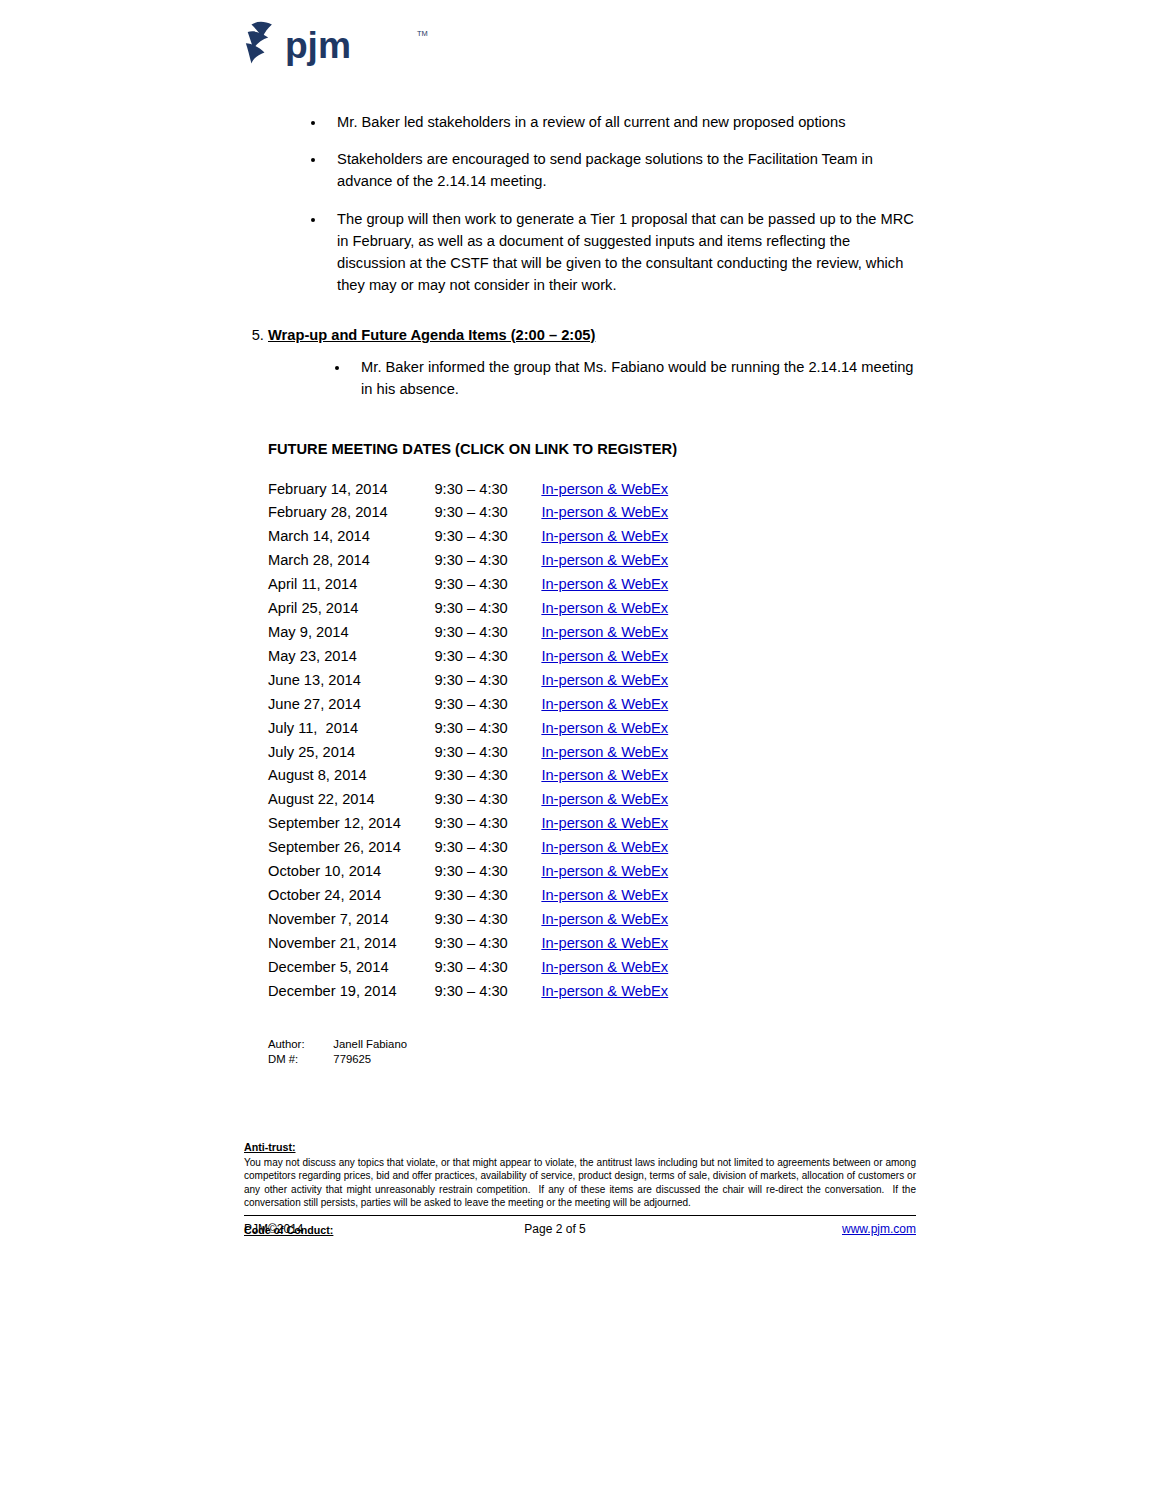Mr. Baker led stakeholders in a review of all current and new proposed options
Stakeholders are encouraged to send package solutions to the Facilitation Team in advance of the 2.14.14 meeting.
The group will then work to generate a Tier 1 proposal that can be passed up to the MRC in February, as well as a document of suggested inputs and items reflecting the discussion at the CSTF that will be given to the consultant conducting the review, which they may or may not consider in their work.
Wrap-up and Future Agenda Items (2:00 – 2:05)
Mr. Baker informed the group that Ms. Fabiano would be running the 2.14.14 meeting in his absence.
FUTURE MEETING DATES (CLICK ON LINK TO REGISTER)
| February 14, 2014 | 9:30 – 4:30 | In-person & WebEx |
| February 28, 2014 | 9:30 – 4:30 | In-person & WebEx |
| March 14, 2014 | 9:30 – 4:30 | In-person & WebEx |
| March 28, 2014 | 9:30 – 4:30 | In-person & WebEx |
| April 11, 2014 | 9:30 – 4:30 | In-person & WebEx |
| April 25, 2014 | 9:30 – 4:30 | In-person & WebEx |
| May 9, 2014 | 9:30 – 4:30 | In-person & WebEx |
| May 23, 2014 | 9:30 – 4:30 | In-person & WebEx |
| June 13, 2014 | 9:30 – 4:30 | In-person & WebEx |
| June 27, 2014 | 9:30 – 4:30 | In-person & WebEx |
| July 11, 2014 | 9:30 – 4:30 | In-person & WebEx |
| July 25, 2014 | 9:30 – 4:30 | In-person & WebEx |
| August 8, 2014 | 9:30 – 4:30 | In-person & WebEx |
| August 22, 2014 | 9:30 – 4:30 | In-person & WebEx |
| September 12, 2014 | 9:30 – 4:30 | In-person & WebEx |
| September 26, 2014 | 9:30 – 4:30 | In-person & WebEx |
| October 10, 2014 | 9:30 – 4:30 | In-person & WebEx |
| October 24, 2014 | 9:30 – 4:30 | In-person & WebEx |
| November 7, 2014 | 9:30 – 4:30 | In-person & WebEx |
| November 21, 2014 | 9:30 – 4:30 | In-person & WebEx |
| December 5, 2014 | 9:30 – 4:30 | In-person & WebEx |
| December 19, 2014 | 9:30 – 4:30 | In-person & WebEx |
| Author: | Janell Fabiano |
| DM #: | 779625 |
Anti-trust:
You may not discuss any topics that violate, or that might appear to violate, the antitrust laws including but not limited to agreements between or among competitors regarding prices, bid and offer practices, availability of service, product design, terms of sale, division of markets, allocation of customers or any other activity that might unreasonably restrain competition. If any of these items are discussed the chair will re-direct the conversation. If the conversation still persists, parties will be asked to leave the meeting or the meeting will be adjourned.
Code of Conduct:
| PJM©2014 | Page 2 of 5 | www.pjm.com |